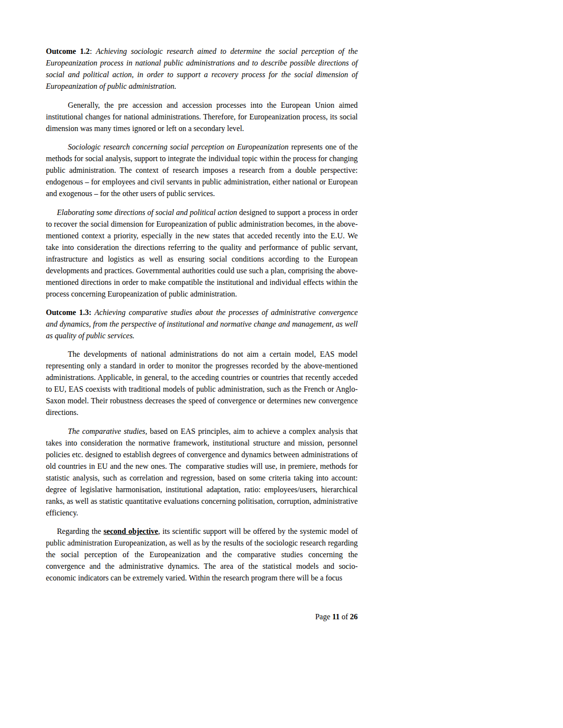Outcome 1.2: Achieving sociologic research aimed to determine the social perception of the Europeanization process in national public administrations and to describe possible directions of social and political action, in order to support a recovery process for the social dimension of Europeanization of public administration.
Generally, the pre accession and accession processes into the European Union aimed institutional changes for national administrations. Therefore, for Europeanization process, its social dimension was many times ignored or left on a secondary level.
Sociologic research concerning social perception on Europeanization represents one of the methods for social analysis, support to integrate the individual topic within the process for changing public administration. The context of research imposes a research from a double perspective: endogenous – for employees and civil servants in public administration, either national or European and exogenous – for the other users of public services.
Elaborating some directions of social and political action designed to support a process in order to recover the social dimension for Europeanization of public administration becomes, in the above-mentioned context a priority, especially in the new states that acceded recently into the E.U. We take into consideration the directions referring to the quality and performance of public servant, infrastructure and logistics as well as ensuring social conditions according to the European developments and practices. Governmental authorities could use such a plan, comprising the above-mentioned directions in order to make compatible the institutional and individual effects within the process concerning Europeanization of public administration.
Outcome 1.3: Achieving comparative studies about the processes of administrative convergence and dynamics, from the perspective of institutional and normative change and management, as well as quality of public services.
The developments of national administrations do not aim a certain model, EAS model representing only a standard in order to monitor the progresses recorded by the above-mentioned administrations. Applicable, in general, to the acceding countries or countries that recently acceded to EU, EAS coexists with traditional models of public administration, such as the French or Anglo-Saxon model. Their robustness decreases the speed of convergence or determines new convergence directions.
The comparative studies, based on EAS principles, aim to achieve a complex analysis that takes into consideration the normative framework, institutional structure and mission, personnel policies etc. designed to establish degrees of convergence and dynamics between administrations of old countries in EU and the new ones. The comparative studies will use, in premiere, methods for statistic analysis, such as correlation and regression, based on some criteria taking into account: degree of legislative harmonisation, institutional adaptation, ratio: employees/users, hierarchical ranks, as well as statistic quantitative evaluations concerning politisation, corruption, administrative efficiency.
Regarding the second objective, its scientific support will be offered by the systemic model of public administration Europeanization, as well as by the results of the sociologic research regarding the social perception of the Europeanization and the comparative studies concerning the convergence and the administrative dynamics. The area of the statistical models and socio-economic indicators can be extremely varied. Within the research program there will be a focus
Page 11 of 26